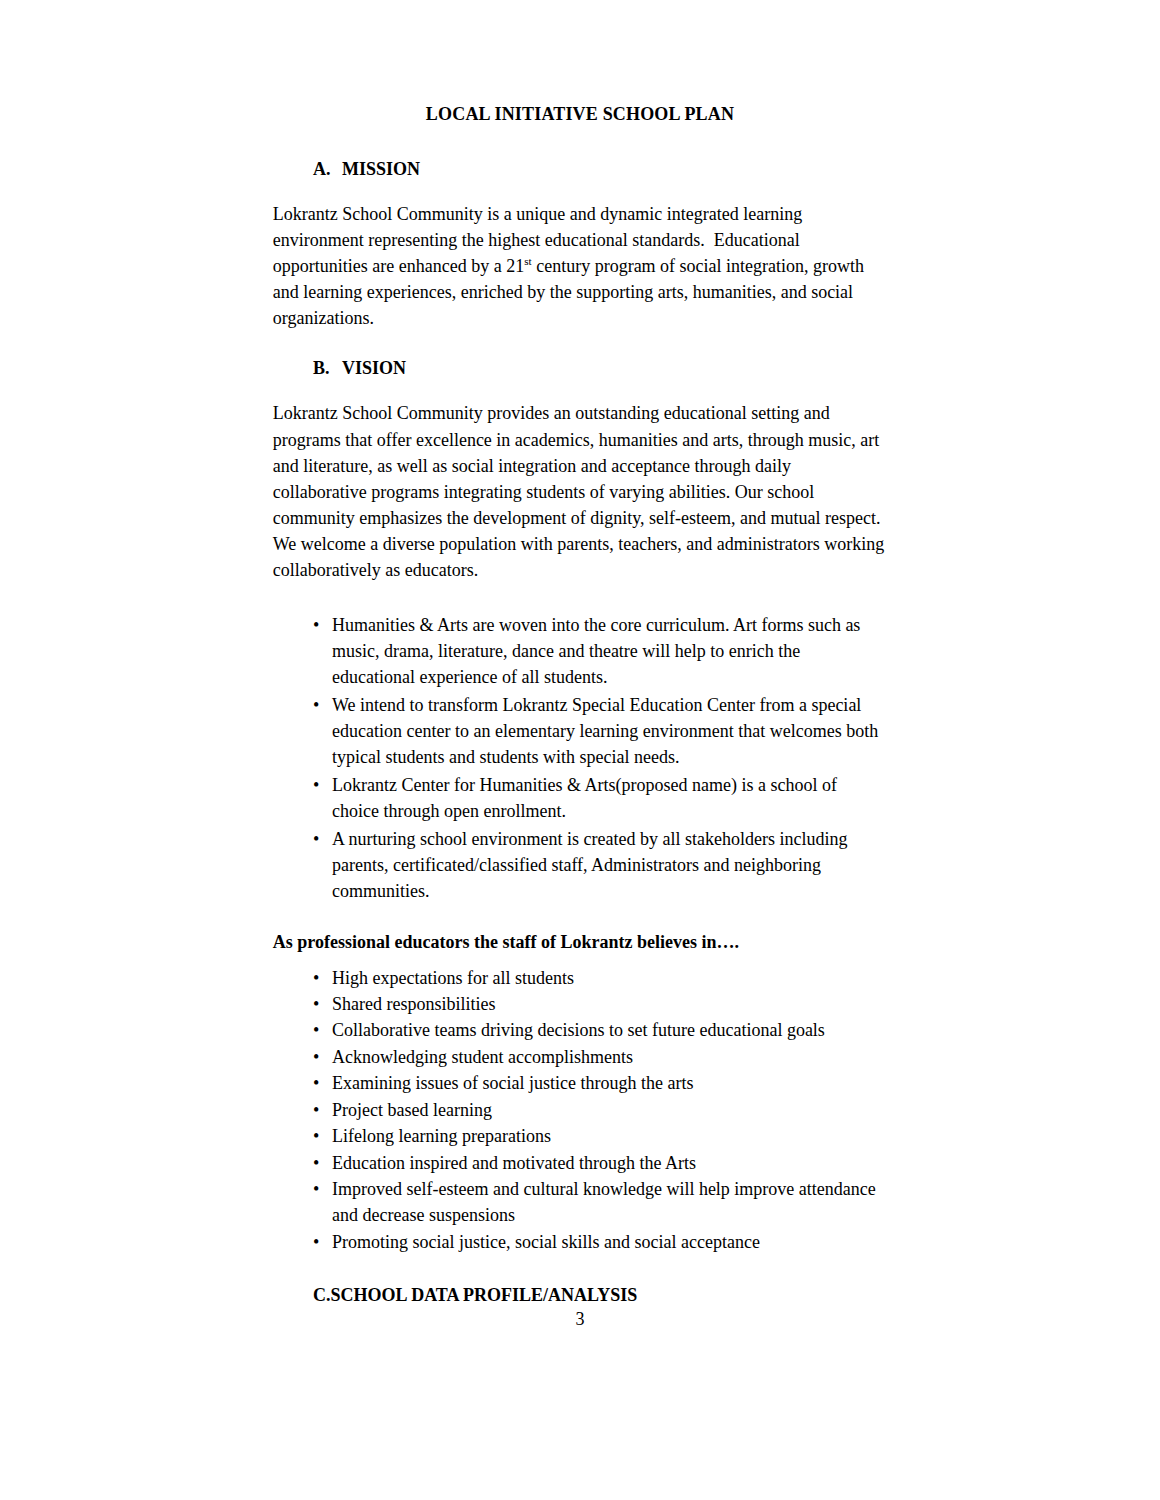LOCAL INITIATIVE SCHOOL PLAN
A. MISSION
Lokrantz School Community is a unique and dynamic integrated learning environment representing the highest educational standards. Educational opportunities are enhanced by a 21st century program of social integration, growth and learning experiences, enriched by the supporting arts, humanities, and social organizations.
B. VISION
Lokrantz School Community provides an outstanding educational setting and programs that offer excellence in academics, humanities and arts, through music, art and literature, as well as social integration and acceptance through daily collaborative programs integrating students of varying abilities. Our school community emphasizes the development of dignity, self-esteem, and mutual respect. We welcome a diverse population with parents, teachers, and administrators working collaboratively as educators.
Humanities & Arts are woven into the core curriculum. Art forms such as music, drama, literature, dance and theatre will help to enrich the educational experience of all students.
We intend to transform Lokrantz Special Education Center from a special education center to an elementary learning environment that welcomes both typical students and students with special needs.
Lokrantz Center for Humanities & Arts(proposed name) is a school of choice through open enrollment.
A nurturing school environment is created by all stakeholders including parents, certificated/classified staff, Administrators and neighboring communities.
As professional educators the staff of Lokrantz believes in….
High expectations for all students
Shared responsibilities
Collaborative teams driving decisions to set future educational goals
Acknowledging student accomplishments
Examining issues of social justice through the arts
Project based learning
Lifelong learning preparations
Education inspired and motivated through the Arts
Improved self-esteem and cultural knowledge will help improve attendance and decrease suspensions
Promoting social justice, social skills and social acceptance
C. SCHOOL DATA PROFILE/ANALYSIS
3